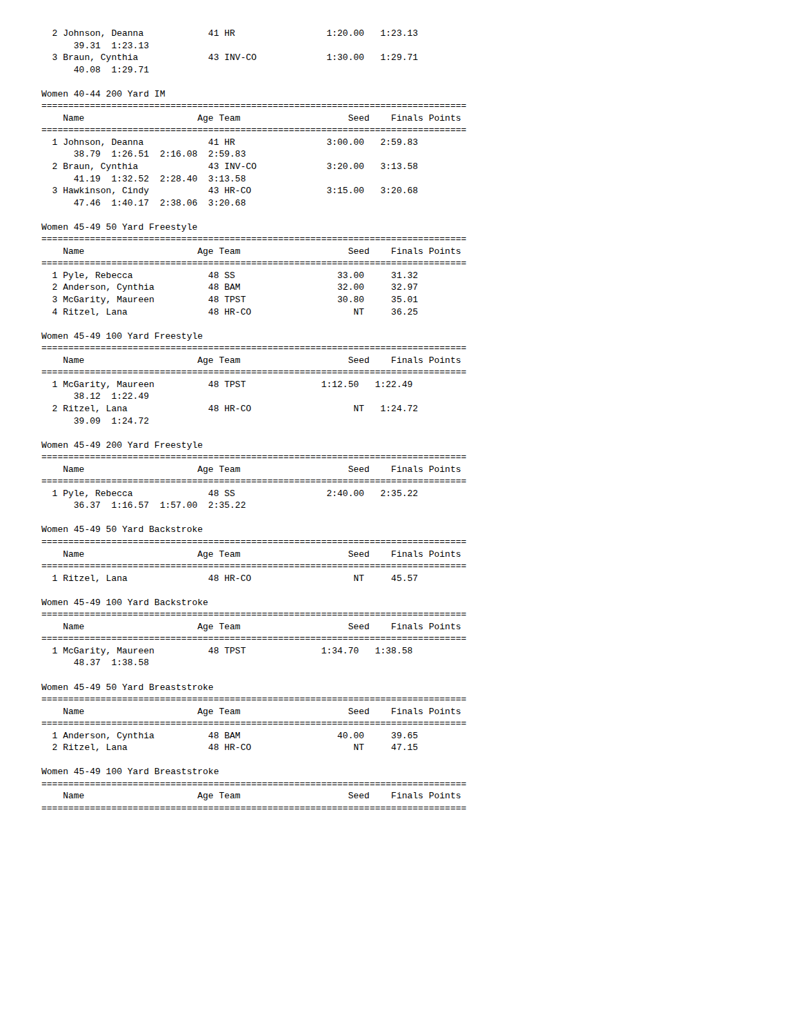2 Johnson, Deanna            41 HR                 1:20.00   1:23.13  
      39.31  1:23.13                                                    
  3 Braun, Cynthia             43 INV-CO             1:30.00   1:29.71  
      40.08  1:29.71                                                    

Women 40-44 200 Yard IM
===============================================================================
    Name                     Age Team                    Seed    Finals Points
===============================================================================
  1 Johnson, Deanna            41 HR                 3:00.00   2:59.83  
      38.79  1:26.51  2:16.08  2:59.83                                  
  2 Braun, Cynthia             43 INV-CO             3:20.00   3:13.58  
      41.19  1:32.52  2:28.40  3:13.58                                  
  3 Hawkinson, Cindy           43 HR-CO              3:15.00   3:20.68  
      47.46  1:40.17  2:38.06  3:20.68                                  

Women 45-49 50 Yard Freestyle
===============================================================================
    Name                     Age Team                    Seed    Finals Points
===============================================================================
  1 Pyle, Rebecca              48 SS                   33.00     31.32  
  2 Anderson, Cynthia          48 BAM                  32.00     32.97  
  3 McGarity, Maureen          48 TPST                 30.80     35.01  
  4 Ritzel, Lana               48 HR-CO                   NT     36.25  

Women 45-49 100 Yard Freestyle
===============================================================================
    Name                     Age Team                    Seed    Finals Points
===============================================================================
  1 McGarity, Maureen          48 TPST              1:12.50   1:22.49  
      38.12  1:22.49                                                    
  2 Ritzel, Lana               48 HR-CO                   NT   1:24.72  
      39.09  1:24.72                                                    

Women 45-49 200 Yard Freestyle
===============================================================================
    Name                     Age Team                    Seed    Finals Points
===============================================================================
  1 Pyle, Rebecca              48 SS                 2:40.00   2:35.22  
      36.37  1:16.57  1:57.00  2:35.22                                  

Women 45-49 50 Yard Backstroke
===============================================================================
    Name                     Age Team                    Seed    Finals Points
===============================================================================
  1 Ritzel, Lana               48 HR-CO                   NT     45.57  

Women 45-49 100 Yard Backstroke
===============================================================================
    Name                     Age Team                    Seed    Finals Points
===============================================================================
  1 McGarity, Maureen          48 TPST              1:34.70   1:38.58  
      48.37  1:38.58                                                    

Women 45-49 50 Yard Breaststroke
===============================================================================
    Name                     Age Team                    Seed    Finals Points
===============================================================================
  1 Anderson, Cynthia          48 BAM                  40.00     39.65  
  2 Ritzel, Lana               48 HR-CO                   NT     47.15  

Women 45-49 100 Yard Breaststroke
===============================================================================
    Name                     Age Team                    Seed    Finals Points
===============================================================================